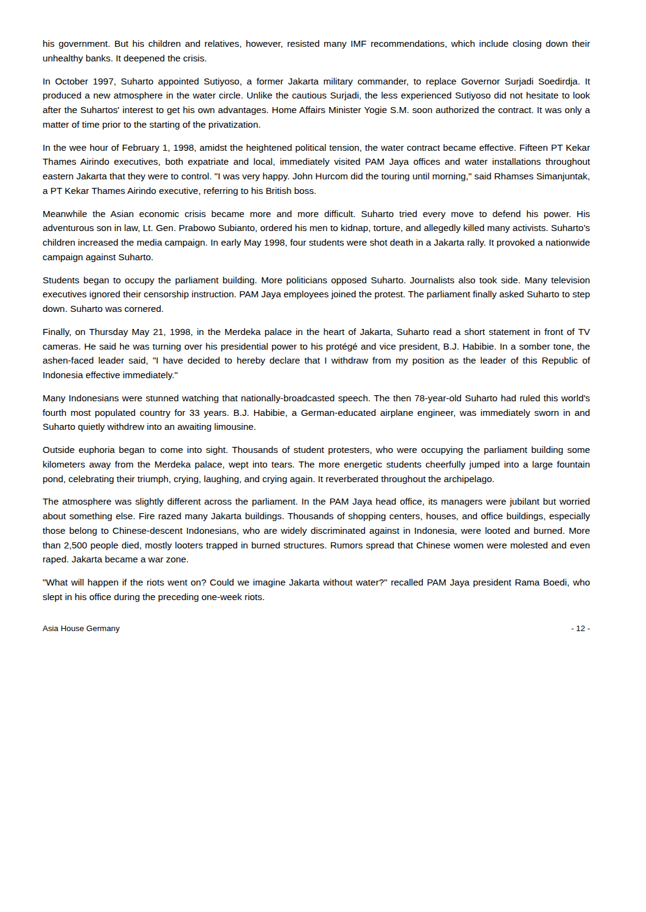his government. But his children and relatives, however, resisted many IMF recommendations, which include closing down their unhealthy banks. It deepened the crisis.
In October 1997, Suharto appointed Sutiyoso, a former Jakarta military commander, to replace Governor Surjadi Soedirdja. It produced a new atmosphere in the water circle. Unlike the cautious Surjadi, the less experienced Sutiyoso did not hesitate to look after the Suhartos' interest to get his own advantages. Home Affairs Minister Yogie S.M. soon authorized the contract. It was only a matter of time prior to the starting of the privatization.
In the wee hour of February 1, 1998, amidst the heightened political tension, the water contract became effective. Fifteen PT Kekar Thames Airindo executives, both expatriate and local, immediately visited PAM Jaya offices and water installations throughout eastern Jakarta that they were to control. "I was very happy. John Hurcom did the touring until morning," said Rhamses Simanjuntak, a PT Kekar Thames Airindo executive, referring to his British boss.
Meanwhile the Asian economic crisis became more and more difficult. Suharto tried every move to defend his power. His adventurous son in law, Lt. Gen. Prabowo Subianto, ordered his men to kidnap, torture, and allegedly killed many activists. Suharto's children increased the media campaign. In early May 1998, four students were shot death in a Jakarta rally. It provoked a nationwide campaign against Suharto.
Students began to occupy the parliament building. More politicians opposed Suharto. Journalists also took side. Many television executives ignored their censorship instruction. PAM Jaya employees joined the protest. The parliament finally asked Suharto to step down. Suharto was cornered.
Finally, on Thursday May 21, 1998, in the Merdeka palace in the heart of Jakarta, Suharto read a short statement in front of TV cameras. He said he was turning over his presidential power to his protégé and vice president, B.J. Habibie. In a somber tone, the ashen-faced leader said, "I have decided to hereby declare that I withdraw from my position as the leader of this Republic of Indonesia effective immediately."
Many Indonesians were stunned watching that nationally-broadcasted speech. The then 78-year-old Suharto had ruled this world's fourth most populated country for 33 years. B.J. Habibie, a German-educated airplane engineer, was immediately sworn in and Suharto quietly withdrew into an awaiting limousine.
Outside euphoria began to come into sight. Thousands of student protesters, who were occupying the parliament building some kilometers away from the Merdeka palace, wept into tears. The more energetic students cheerfully jumped into a large fountain pond, celebrating their triumph, crying, laughing, and crying again. It reverberated throughout the archipelago.
The atmosphere was slightly different across the parliament. In the PAM Jaya head office, its managers were jubilant but worried about something else. Fire razed many Jakarta buildings. Thousands of shopping centers, houses, and office buildings, especially those belong to Chinese-descent Indonesians, who are widely discriminated against in Indonesia, were looted and burned. More than 2,500 people died, mostly looters trapped in burned structures. Rumors spread that Chinese women were molested and even raped. Jakarta became a war zone.
"What will happen if the riots went on? Could we imagine Jakarta without water?" recalled PAM Jaya president Rama Boedi, who slept in his office during the preceding one-week riots.
Asia House Germany - 12 -